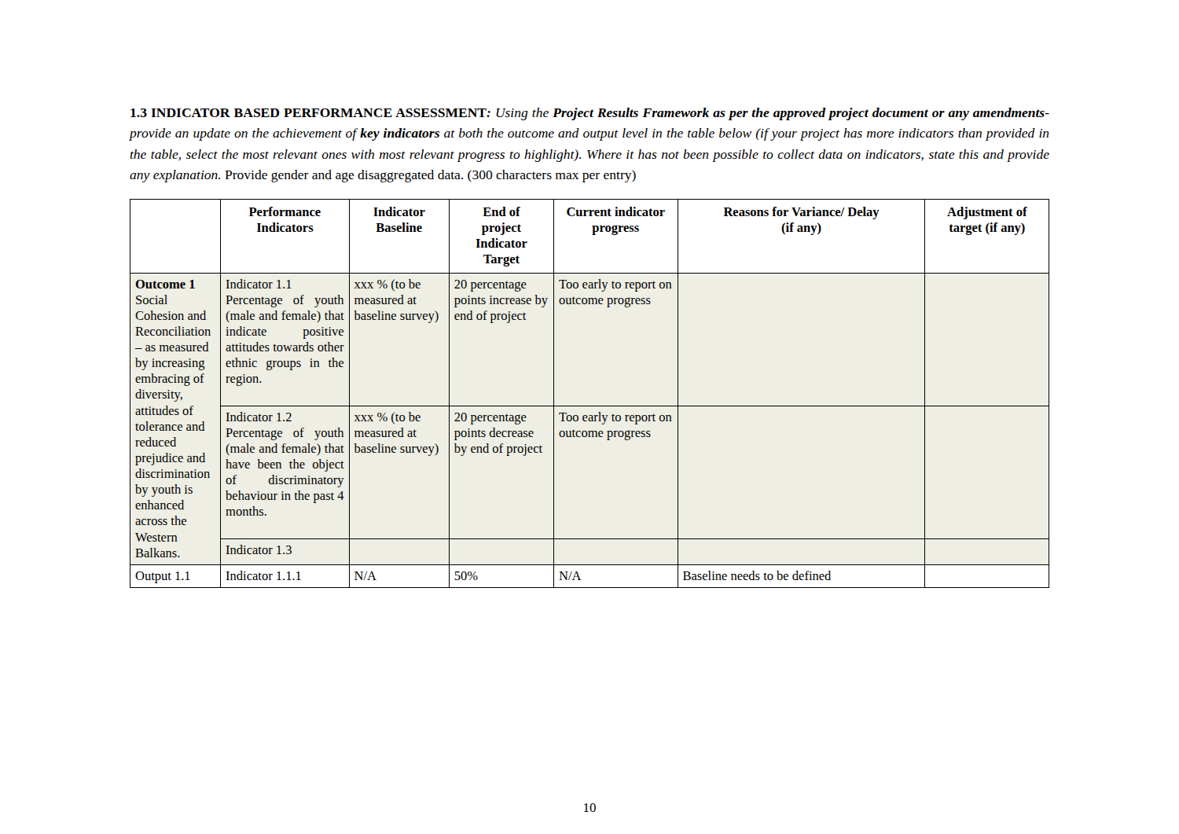1.3 INDICATOR BASED PERFORMANCE ASSESSMENT: Using the Project Results Framework as per the approved project document or any amendments- provide an update on the achievement of key indicators at both the outcome and output level in the table below (if your project has more indicators than provided in the table, select the most relevant ones with most relevant progress to highlight). Where it has not been possible to collect data on indicators, state this and provide any explanation. Provide gender and age disaggregated data. (300 characters max per entry)
| | Performance Indicators | Indicator Baseline | End of project Indicator Target | Current indicator progress | Reasons for Variance/ Delay (if any) | Adjustment of target (if any) |
| --- | --- | --- | --- | --- | --- | --- |
| Outcome 1 Social Cohesion and Reconciliation – as measured by increasing embracing of diversity, attitudes of tolerance and reduced prejudice and discrimination by youth is enhanced across the Western Balkans. | Indicator 1.1 Percentage of youth (male and female) that indicate positive attitudes towards other ethnic groups in the region. | xxx % (to be measured at baseline survey) | 20 percentage points increase by end of project | Too early to report on outcome progress | | |
| Indicator 1.2 Percentage of youth (male and female) that have been the object of discriminatory behaviour in the past 4 months. | xxx % (to be measured at baseline survey) | 20 percentage points decrease by end of project | Too early to report on outcome progress | | |
| Indicator 1.3 | | | | | |
| Output 1.1 | Indicator 1.1.1 | N/A | 50% | N/A | Baseline needs to be defined | |
10